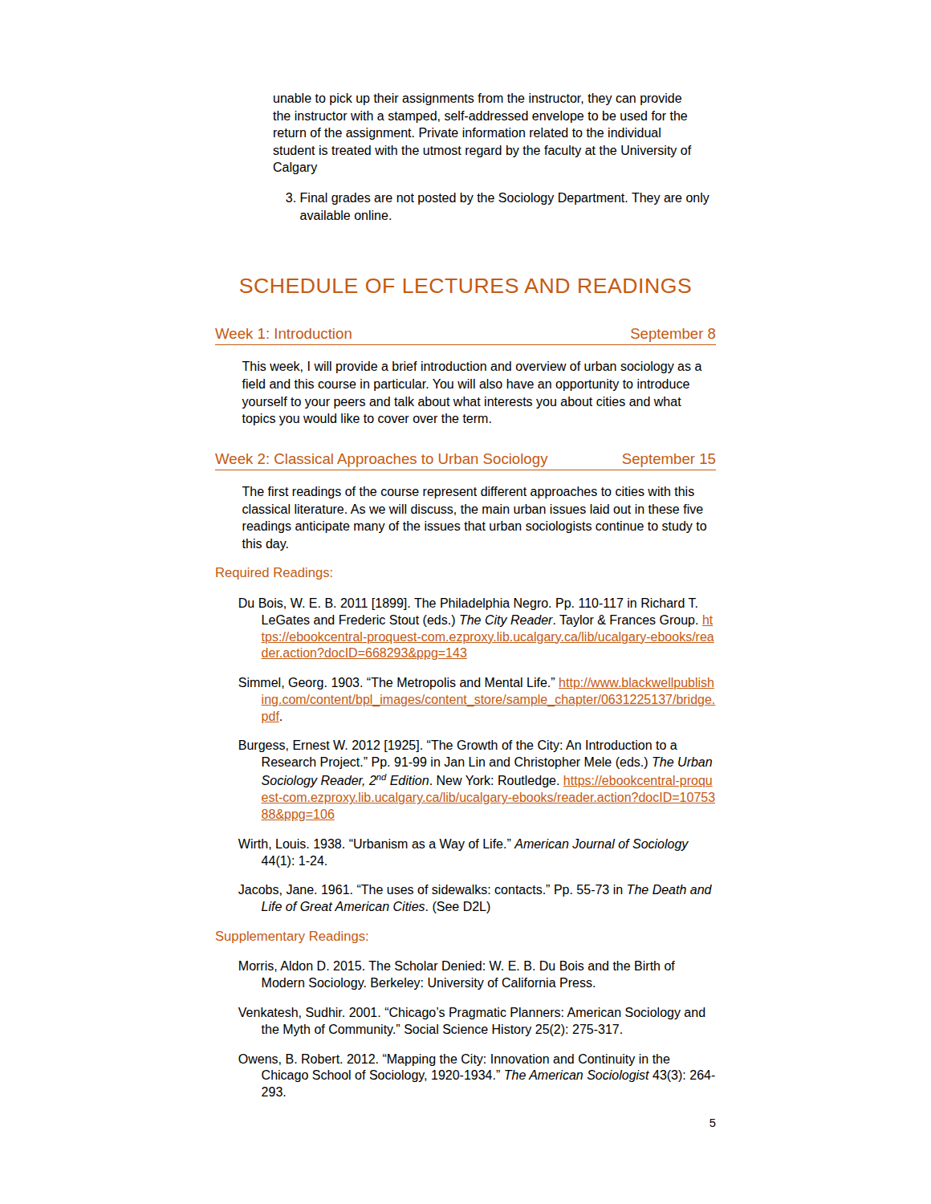unable to pick up their assignments from the instructor, they can provide the instructor with a stamped, self-addressed envelope to be used for the return of the assignment. Private information related to the individual student is treated with the utmost regard by the faculty at the University of Calgary
Final grades are not posted by the Sociology Department. They are only available online.
SCHEDULE OF LECTURES AND READINGS
Week 1: Introduction September 8
This week, I will provide a brief introduction and overview of urban sociology as a field and this course in particular. You will also have an opportunity to introduce yourself to your peers and talk about what interests you about cities and what topics you would like to cover over the term.
Week 2: Classical Approaches to Urban Sociology September 15
The first readings of the course represent different approaches to cities with this classical literature. As we will discuss, the main urban issues laid out in these five readings anticipate many of the issues that urban sociologists continue to study to this day.
Required Readings:
Du Bois, W. E. B. 2011 [1899]. The Philadelphia Negro. Pp. 110-117 in Richard T. LeGates and Frederic Stout (eds.) The City Reader. Taylor & Frances Group. https://ebookcentral-proquest-com.ezproxy.lib.ucalgary.ca/lib/ucalgary-ebooks/reader.action?docID=668293&ppg=143
Simmel, Georg. 1903. “The Metropolis and Mental Life.” http://www.blackwellpublishing.com/content/bpl_images/content_store/sample_chapter/0631225137/bridge.pdf.
Burgess, Ernest W. 2012 [1925]. “The Growth of the City: An Introduction to a Research Project.” Pp. 91-99 in Jan Lin and Christopher Mele (eds.) The Urban Sociology Reader, 2nd Edition. New York: Routledge. https://ebookcentral-proquest-com.ezproxy.lib.ucalgary.ca/lib/ucalgary-ebooks/reader.action?docID=1075388&ppg=106
Wirth, Louis. 1938. “Urbanism as a Way of Life.” American Journal of Sociology 44(1): 1-24.
Jacobs, Jane. 1961. “The uses of sidewalks: contacts.” Pp. 55-73 in The Death and Life of Great American Cities. (See D2L)
Supplementary Readings:
Morris, Aldon D. 2015. The Scholar Denied: W. E. B. Du Bois and the Birth of Modern Sociology. Berkeley: University of California Press.
Venkatesh, Sudhir. 2001. “Chicago’s Pragmatic Planners: American Sociology and the Myth of Community.” Social Science History 25(2): 275-317.
Owens, B. Robert. 2012. “Mapping the City: Innovation and Continuity in the Chicago School of Sociology, 1920-1934.” The American Sociologist 43(3): 264-293.
5